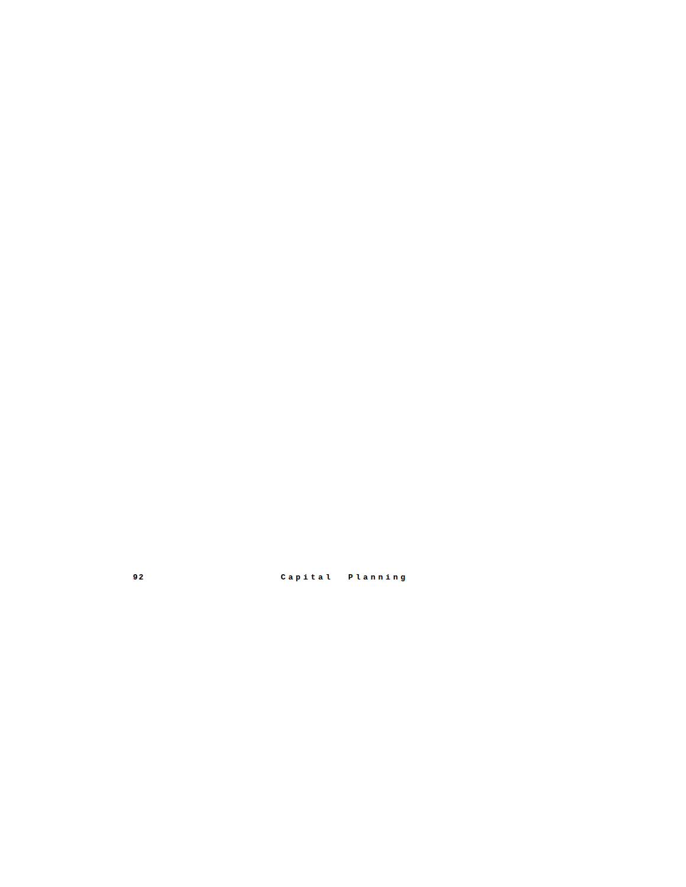92
Capital Planning